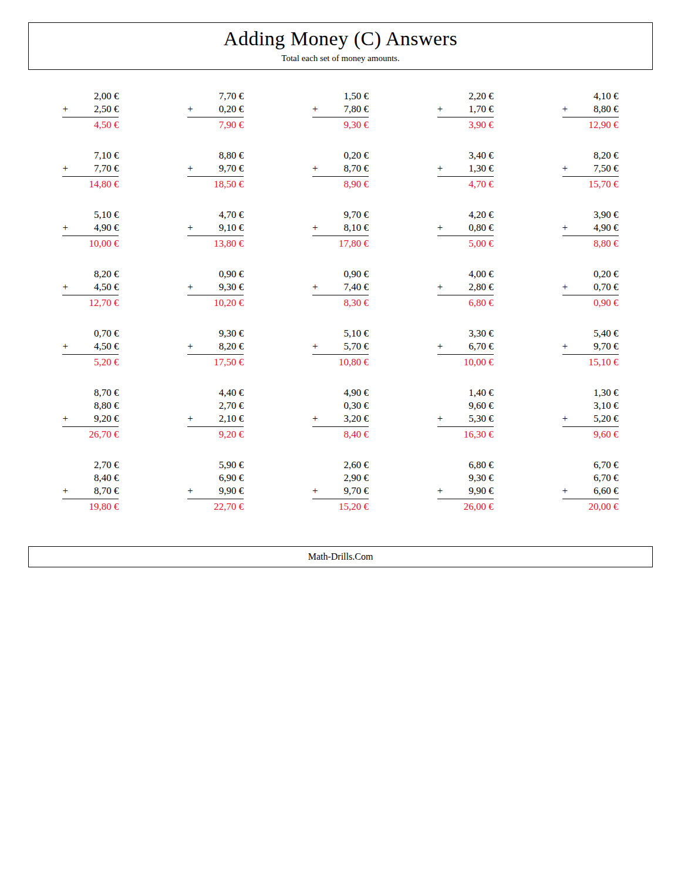Adding Money (C) Answers
Total each set of money amounts.
| / / 2,00 € / / + / 2,50 € / / / 4,50 € / | / / 7,70 € / / + / 0,20 € / / / 7,90 € / | / / 1,50 € / / + / 7,80 € / / / 9,30 € / | / / 2,20 € / / + / 1,70 € / / / 3,90 € / | / / 4,10 € / / + / 8,80 € / / / 12,90 € / |
| / / 7,10 € / / + / 7,70 € / / / 14,80 € / | / / 8,80 € / / + / 9,70 € / / / 18,50 € / | / / 0,20 € / / + / 8,70 € / / / 8,90 € / | / / 3,40 € / / + / 1,30 € / / / 4,70 € / | / / 8,20 € / / + / 7,50 € / / / 15,70 € / |
| / / 5,10 € / / + / 4,90 € / / / 10,00 € / | / / 4,70 € / / + / 9,10 € / / / 13,80 € / | / / 9,70 € / / + / 8,10 € / / / 17,80 € / | / / 4,20 € / / + / 0,80 € / / / 5,00 € / | / / 3,90 € / / + / 4,90 € / / / 8,80 € / |
| / / 8,20 € / / + / 4,50 € / / / 12,70 € / | / / 0,90 € / / + / 9,30 € / / / 10,20 € / | / / 0,90 € / / + / 7,40 € / / / 8,30 € / | / / 4,00 € / / + / 2,80 € / / / 6,80 € / | / / 0,20 € / / + / 0,70 € / / / 0,90 € / |
| / / 0,70 € / / + / 4,50 € / / / 5,20 € / | / / 9,30 € / / + / 8,20 € / / / 17,50 € / | / / 5,10 € / / + / 5,70 € / / / 10,80 € / | / / 3,30 € / / + / 6,70 € / / / 10,00 € / | / / 5,40 € / / + / 9,70 € / / / 15,10 € / |
| / / 8,70 € / / / 8,80 € / / + / 9,20 € / / / 26,70 € / | / / 4,40 € / / / 2,70 € / / + / 2,10 € / / / 9,20 € / | / / 4,90 € / / / 0,30 € / / + / 3,20 € / / / 8,40 € / | / / 1,40 € / / / 9,60 € / / + / 5,30 € / / / 16,30 € / | / / 1,30 € / / / 3,10 € / / + / 5,20 € / / / 9,60 € / |
| / / 2,70 € / / / 8,40 € / / + / 8,70 € / / / 19,80 € / | / / 5,90 € / / / 6,90 € / / + / 9,90 € / / / 22,70 € / | / / 2,60 € / / / 2,90 € / / + / 9,70 € / / / 15,20 € / | / / 6,80 € / / / 9,30 € / / + / 9,90 € / / / 26,00 € / | / / 6,70 € / / / 6,70 € / / + / 6,60 € / / / 20,00 € / |
Math-Drills.Com